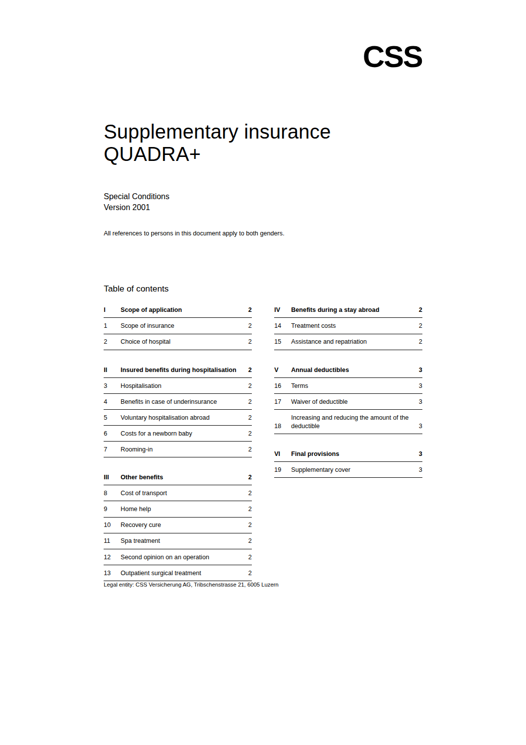CSS
Supplementary insurance
QUADRA+
Special Conditions
Version 2001
All references to persons in this document apply to both genders.
Table of contents
| I | Scope of application | 2 |
| 1 | Scope of insurance | 2 |
| 2 | Choice of hospital | 2 |
| II | Insured benefits during hospitalisation | 2 |
| 3 | Hospitalisation | 2 |
| 4 | Benefits in case of underinsurance | 2 |
| 5 | Voluntary hospitalisation abroad | 2 |
| 6 | Costs for a newborn baby | 2 |
| 7 | Rooming-in | 2 |
| III | Other benefits | 2 |
| 8 | Cost of transport | 2 |
| 9 | Home help | 2 |
| 10 | Recovery cure | 2 |
| 11 | Spa treatment | 2 |
| 12 | Second opinion on an operation | 2 |
| 13 | Outpatient surgical treatment | 2 |
| IV | Benefits during a stay abroad | 2 |
| 14 | Treatment costs | 2 |
| 15 | Assistance and repatriation | 2 |
| V | Annual deductibles | 3 |
| 16 | Terms | 3 |
| 17 | Waiver of deductible | 3 |
| 18 | Increasing and reducing the amount of the deductible | 3 |
| VI | Final provisions | 3 |
| 19 | Supplementary cover | 3 |
Legal entity: CSS Versicherung AG, Tribschenstrasse 21, 6005 Luzern